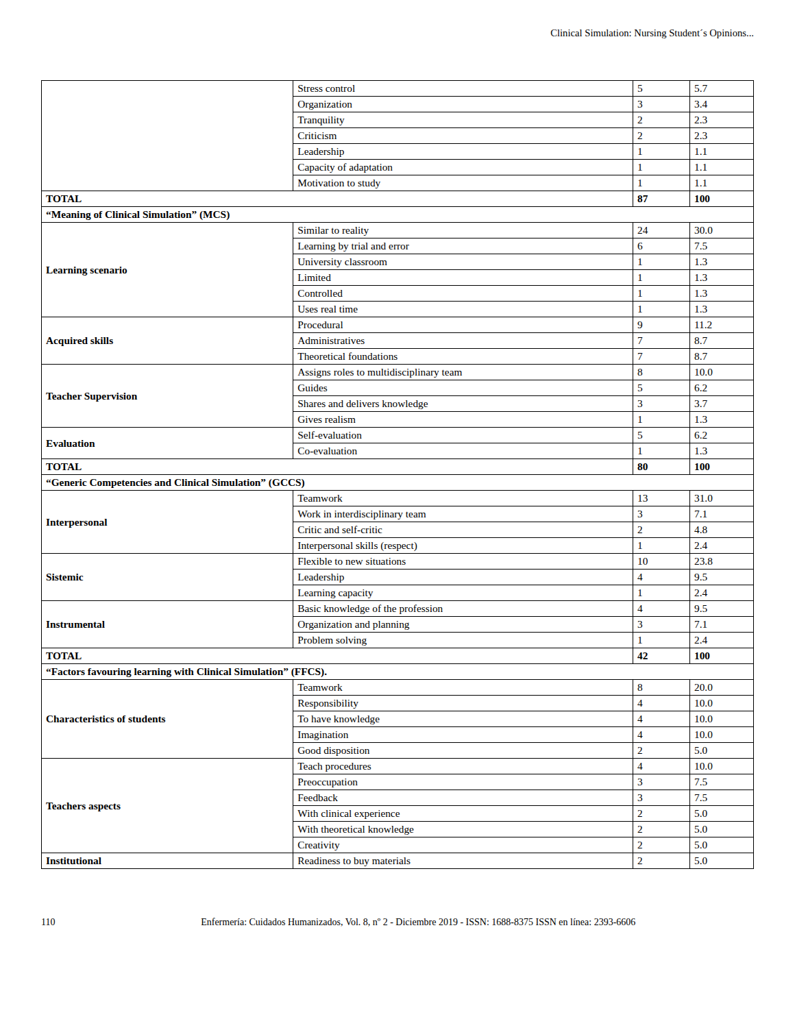Clinical Simulation: Nursing Student´s Opinions...
| | Stress control | 5 | 5.7 |
| Organization | 3 | 3.4 |
| Tranquility | 2 | 2.3 |
| Criticism | 2 | 2.3 |
| Leadership | 1 | 1.1 |
| Capacity of adaptation | 1 | 1.1 |
| Motivation to study | 1 | 1.1 |
| TOTAL | 87 | 100 |
| “Meaning of Clinical Simulation” (MCS) |
| Learning scenario | Similar to reality | 24 | 30.0 |
| Learning by trial and error | 6 | 7.5 |
| University classroom | 1 | 1.3 |
| Limited | 1 | 1.3 |
| Controlled | 1 | 1.3 |
| Uses real time | 1 | 1.3 |
| Acquired skills | Procedural | 9 | 11.2 |
| Administratives | 7 | 8.7 |
| Theoretical foundations | 7 | 8.7 |
| Teacher Supervision | Assigns roles to multidisciplinary team | 8 | 10.0 |
| Guides | 5 | 6.2 |
| Shares and delivers knowledge | 3 | 3.7 |
| Gives realism | 1 | 1.3 |
| Evaluation | Self-evaluation | 5 | 6.2 |
| Co-evaluation | 1 | 1.3 |
| TOTAL | 80 | 100 |
| “Generic Competencies and Clinical Simulation” (GCCS) |
| Interpersonal | Teamwork | 13 | 31.0 |
| Work in interdisciplinary team | 3 | 7.1 |
| Critic and self-critic | 2 | 4.8 |
| Interpersonal skills (respect) | 1 | 2.4 |
| Sistemic | Flexible to new situations | 10 | 23.8 |
| Leadership | 4 | 9.5 |
| Learning capacity | 1 | 2.4 |
| Instrumental | Basic knowledge of the profession | 4 | 9.5 |
| Organization and planning | 3 | 7.1 |
| Problem solving | 1 | 2.4 |
| TOTAL | 42 | 100 |
| “Factors favouring learning with Clinical Simulation” (FFCS). |
| Characteristics of students | Teamwork | 8 | 20.0 |
| Responsibility | 4 | 10.0 |
| To have knowledge | 4 | 10.0 |
| Imagination | 4 | 10.0 |
| Good disposition | 2 | 5.0 |
| Teachers aspects | Teach procedures | 4 | 10.0 |
| Preoccupation | 3 | 7.5 |
| Feedback | 3 | 7.5 |
| With clinical experience | 2 | 5.0 |
| With theoretical knowledge | 2 | 5.0 |
| Creativity | 2 | 5.0 |
| Institutional | Readiness to buy materials | 2 | 5.0 |
110 Enfermería: Cuidados Humanizados, Vol. 8, nº 2 - Diciembre 2019 - ISSN: 1688-8375 ISSN en línea: 2393-6606